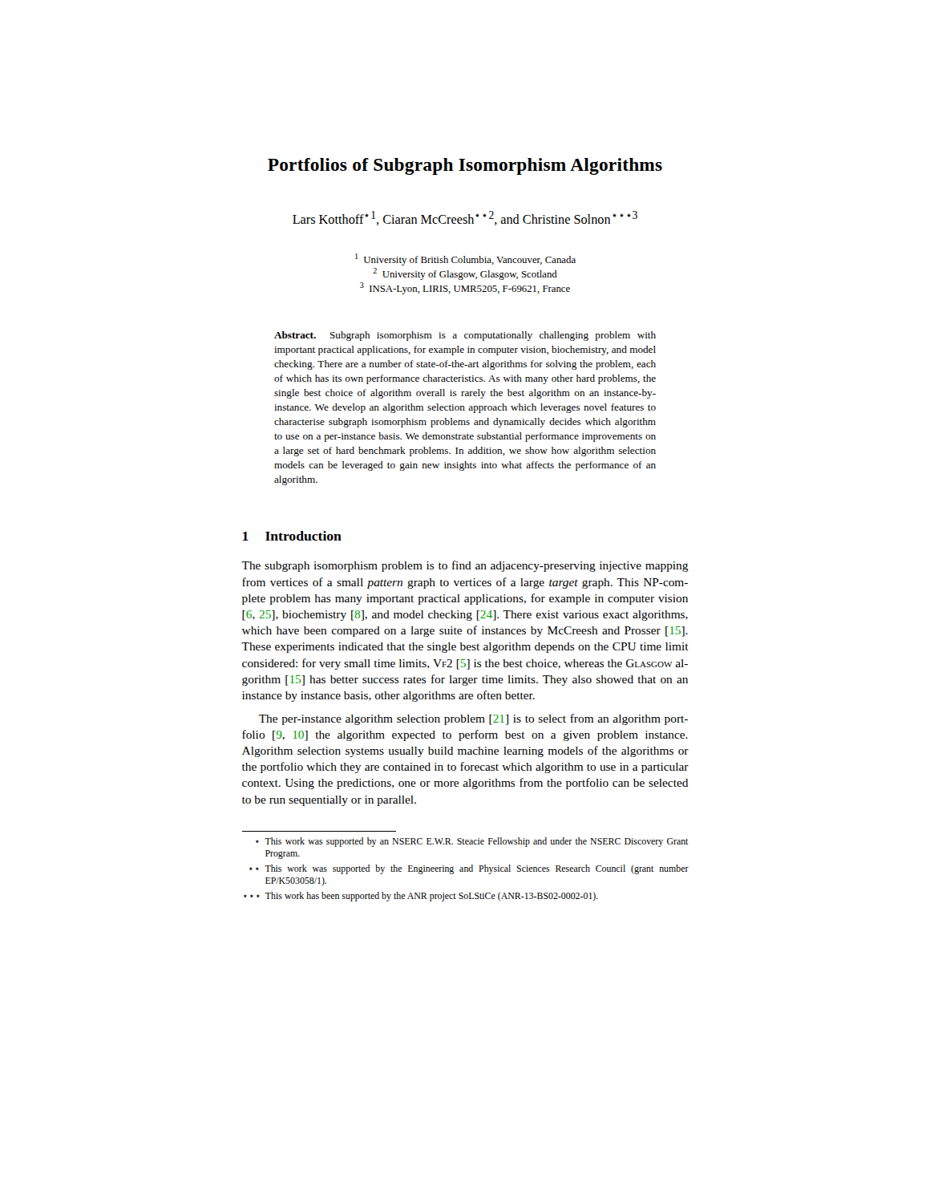Portfolios of Subgraph Isomorphism Algorithms
Lars Kotthoff⋆1, Ciaran McCreesh⋆⋆2, and Christine Solnon⋆⋆⋆3
1 University of British Columbia, Vancouver, Canada
2 University of Glasgow, Glasgow, Scotland
3 INSA-Lyon, LIRIS, UMR5205, F-69621, France
Abstract. Subgraph isomorphism is a computationally challenging problem with important practical applications, for example in computer vision, biochemistry, and model checking. There are a number of state-of-the-art algorithms for solving the problem, each of which has its own performance characteristics. As with many other hard problems, the single best choice of algorithm overall is rarely the best algorithm on an instance-by-instance. We develop an algorithm selection approach which leverages novel features to characterise subgraph isomorphism problems and dynamically decides which algorithm to use on a per-instance basis. We demonstrate substantial performance improvements on a large set of hard benchmark problems. In addition, we show how algorithm selection models can be leveraged to gain new insights into what affects the performance of an algorithm.
1 Introduction
The subgraph isomorphism problem is to find an adjacency-preserving injective mapping from vertices of a small pattern graph to vertices of a large target graph. This NP-complete problem has many important practical applications, for example in computer vision [6, 25], biochemistry [8], and model checking [24]. There exist various exact algorithms, which have been compared on a large suite of instances by McCreesh and Prosser [15]. These experiments indicated that the single best algorithm depends on the CPU time limit considered: for very small time limits, Vf2 [5] is the best choice, whereas the Glasgow algorithm [15] has better success rates for larger time limits. They also showed that on an instance by instance basis, other algorithms are often better.
The per-instance algorithm selection problem [21] is to select from an algorithm portfolio [9, 10] the algorithm expected to perform best on a given problem instance. Algorithm selection systems usually build machine learning models of the algorithms or the portfolio which they are contained in to forecast which algorithm to use in a particular context. Using the predictions, one or more algorithms from the portfolio can be selected to be run sequentially or in parallel.
⋆
This work was supported by an NSERC E.W.R. Steacie Fellowship and under the NSERC Discovery Grant Program.
⋆⋆
This work was supported by the Engineering and Physical Sciences Research Council (grant number EP/K503058/1).
⋆⋆⋆
This work has been supported by the ANR project SoLStiCe (ANR-13-BS02-0002-01).